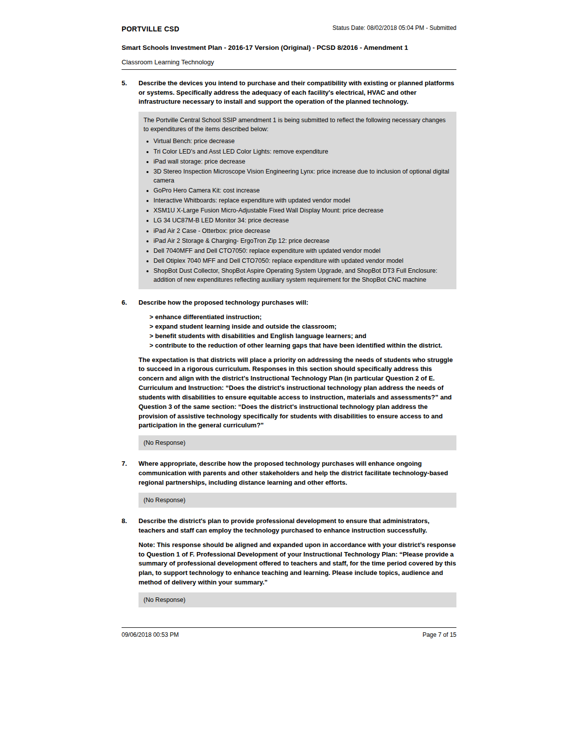PORTVILLE CSD
Status Date: 08/02/2018 05:04 PM - Submitted
Smart Schools Investment Plan - 2016-17 Version (Original) - PCSD 8/2016 - Amendment 1
Classroom Learning Technology
5.
Describe the devices you intend to purchase and their compatibility with existing or planned platforms or systems. Specifically address the adequacy of each facility's electrical, HVAC and other infrastructure necessary to install and support the operation of the planned technology.
The Portville Central School SSIP amendment 1 is being submitted to reflect the following necessary changes to expenditures of the items described below:
Virtual Bench: price decrease
Tri Color LED's and Asst LED Color Lights: remove expenditure
iPad wall storage: price decrease
3D Stereo Inspection Microscope Vision Engineering Lynx: price increase due to inclusion of optional digital camera
GoPro Hero Camera Kit: cost increase
Interactive Whitboards: replace expenditure with updated vendor model
XSM1U X-Large Fusion Micro-Adjustable Fixed Wall Display Mount: price decrease
LG 34 UC87M-B LED Monitor 34: price decrease
iPad Air 2 Case - Otterbox: price decrease
iPad Air 2 Storage & Charging- ErgoTron Zip 12: price decrease
Dell 7040MFF and Dell CTO7050: replace expenditure with updated vendor model
Dell Otiplex 7040 MFF and Dell CTO7050: replace expenditure with updated vendor model
ShopBot Dust Collector, ShopBot Aspire Operating System Upgrade, and ShopBot DT3 Full Enclosure: addition of new expenditures reflecting auxiliary system requirement for the ShopBot CNC machine
6.
Describe how the proposed technology purchases will:
enhance differentiated instruction;
expand student learning inside and outside the classroom;
benefit students with disabilities and English language learners; and
contribute to the reduction of other learning gaps that have been identified within the district.
The expectation is that districts will place a priority on addressing the needs of students who struggle to succeed in a rigorous curriculum. Responses in this section should specifically address this concern and align with the district's Instructional Technology Plan (in particular Question 2 of E. Curriculum and Instruction: “Does the district's instructional technology plan address the needs of students with disabilities to ensure equitable access to instruction, materials and assessments?” and Question 3 of the same section: “Does the district's instructional technology plan address the provision of assistive technology specifically for students with disabilities to ensure access to and participation in the general curriculum?”
(No Response)
7.
Where appropriate, describe how the proposed technology purchases will enhance ongoing communication with parents and other stakeholders and help the district facilitate technology-based regional partnerships, including distance learning and other efforts.
(No Response)
8.
Describe the district's plan to provide professional development to ensure that administrators, teachers and staff can employ the technology purchased to enhance instruction successfully.
Note: This response should be aligned and expanded upon in accordance with your district’s response to Question 1 of F. Professional Development of your Instructional Technology Plan: “Please provide a summary of professional development offered to teachers and staff, for the time period covered by this plan, to support technology to enhance teaching and learning. Please include topics, audience and method of delivery within your summary.”
(No Response)
09/06/2018 00:53 PM
Page 7 of 15